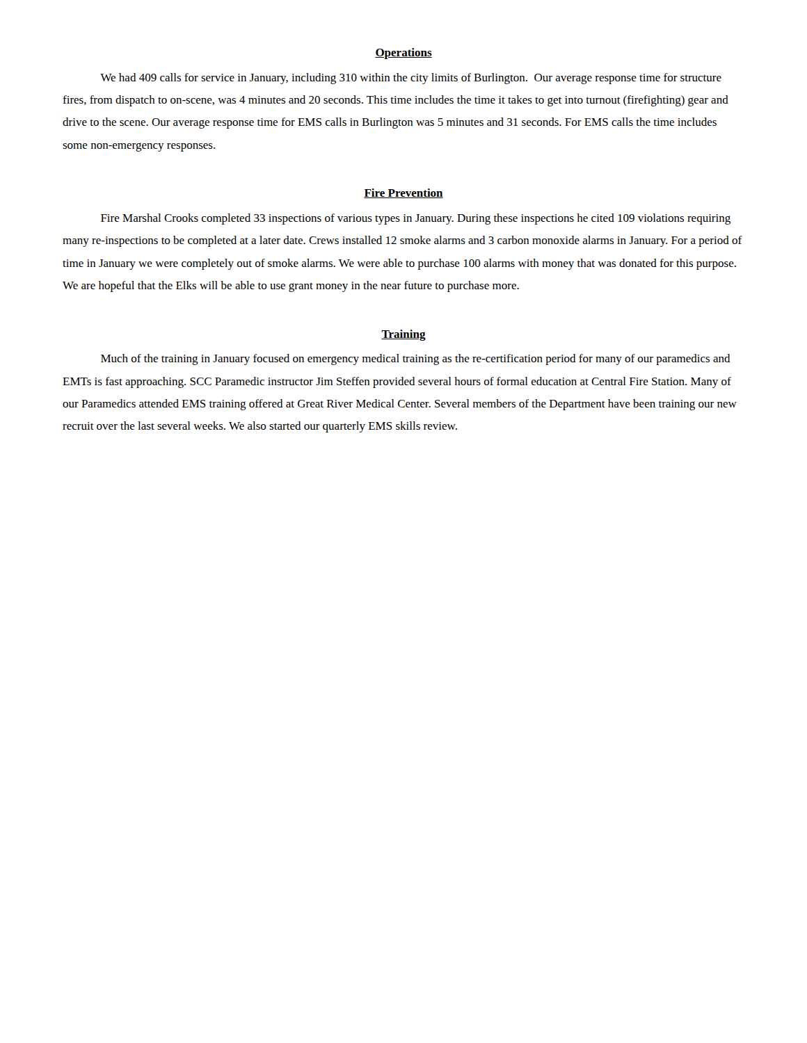Operations
We had 409 calls for service in January, including 310 within the city limits of Burlington. Our average response time for structure fires, from dispatch to on-scene, was 4 minutes and 20 seconds. This time includes the time it takes to get into turnout (firefighting) gear and drive to the scene. Our average response time for EMS calls in Burlington was 5 minutes and 31 seconds. For EMS calls the time includes some non-emergency responses.
Fire Prevention
Fire Marshal Crooks completed 33 inspections of various types in January. During these inspections he cited 109 violations requiring many re-inspections to be completed at a later date. Crews installed 12 smoke alarms and 3 carbon monoxide alarms in January. For a period of time in January we were completely out of smoke alarms. We were able to purchase 100 alarms with money that was donated for this purpose. We are hopeful that the Elks will be able to use grant money in the near future to purchase more.
Training
Much of the training in January focused on emergency medical training as the re-certification period for many of our paramedics and EMTs is fast approaching. SCC Paramedic instructor Jim Steffen provided several hours of formal education at Central Fire Station. Many of our Paramedics attended EMS training offered at Great River Medical Center. Several members of the Department have been training our new recruit over the last several weeks. We also started our quarterly EMS skills review.